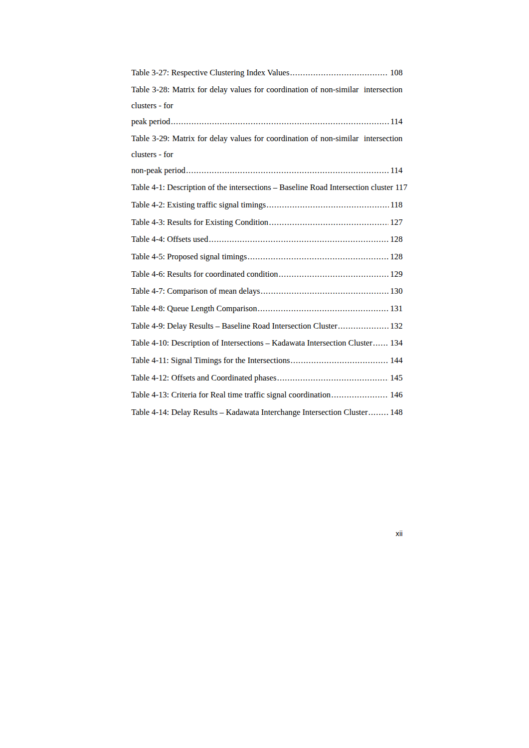Table 3-27: Respective Clustering Index Values ........................................................... 108
Table 3-28: Matrix for delay values for coordination of non-similar intersection clusters - for
peak period ................................................................................................................. 114
Table 3-29: Matrix for delay values for coordination of non-similar intersection clusters - for
non-peak period ......................................................................................................... 114
Table 4-1: Description of the intersections – Baseline Road Intersection cluster ............... 117
Table 4-2: Existing traffic signal timings ....................................................................... 118
Table 4-3: Results for Existing Condition ..................................................................... 127
Table 4-4: Offsets used ................................................................................................. 128
Table 4-5: Proposed signal timings ............................................................................... 128
Table 4-6: Results for coordinated condition ................................................................. 129
Table 4-7: Comparison of mean delays ......................................................................... 130
Table 4-8: Queue Length Comparison ........................................................................... 131
Table 4-9: Delay Results – Baseline Road Intersection Cluster ........................................ 132
Table 4-10: Description of Intersections – Kadawata Intersection Cluster ........................ 134
Table 4-11: Signal Timings for the Intersections ............................................................ 144
Table 4-12: Offsets and Coordinated phases .................................................................. 145
Table 4-13: Criteria for Real time traffic signal coordination .......................................... 146
Table 4-14: Delay Results – Kadawata Interchange Intersection Cluster ........................... 148
xii